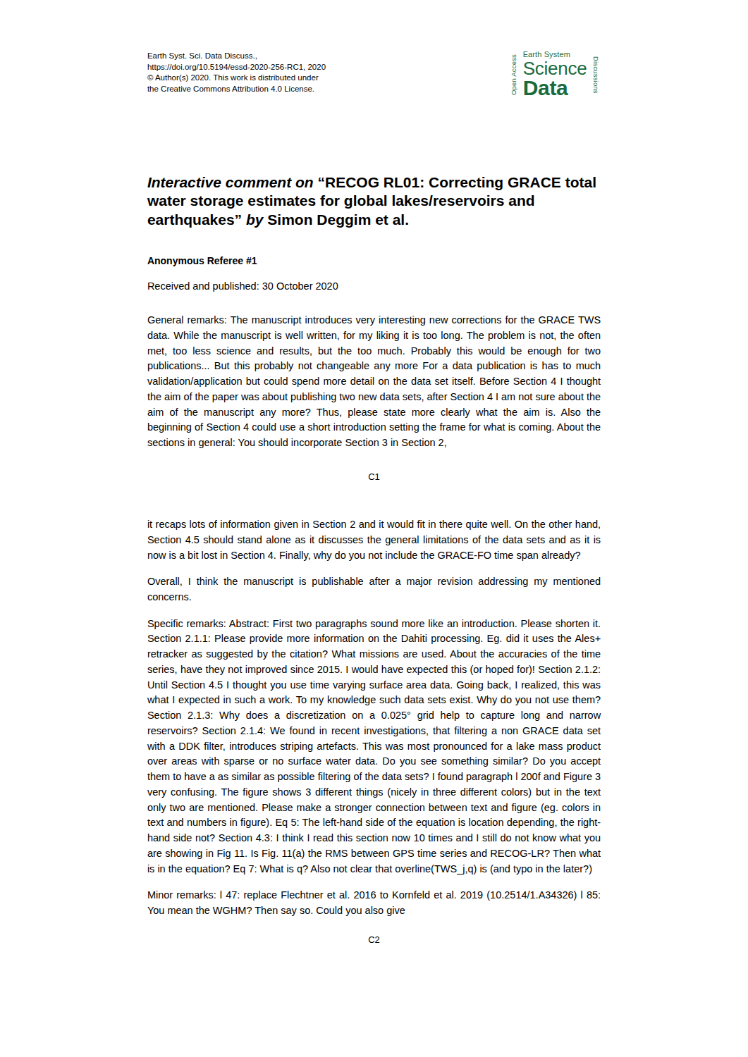Earth Syst. Sci. Data Discuss.,
https://doi.org/10.5194/essd-2020-256-RC1, 2020
© Author(s) 2020. This work is distributed under
the Creative Commons Attribution 4.0 License.
Open Access
Earth System Science Data
Discussions
Interactive comment on “RECOG RL01: Correcting GRACE total water storage estimates for global lakes/reservoirs and earthquakes” by Simon Deggim et al.
Anonymous Referee #1
Received and published: 30 October 2020
General remarks: The manuscript introduces very interesting new corrections for the GRACE TWS data. While the manuscript is well written, for my liking it is too long. The problem is not, the often met, too less science and results, but the too much. Probably this would be enough for two publications... But this probably not changeable any more For a data publication is has to much validation/application but could spend more detail on the data set itself. Before Section 4 I thought the aim of the paper was about publishing two new data sets, after Section 4 I am not sure about the aim of the manuscript any more? Thus, please state more clearly what the aim is. Also the beginning of Section 4 could use a short introduction setting the frame for what is coming. About the sections in general: You should incorporate Section 3 in Section 2,
C1
it recaps lots of information given in Section 2 and it would fit in there quite well. On the other hand, Section 4.5 should stand alone as it discusses the general limitations of the data sets and as it is now is a bit lost in Section 4. Finally, why do you not include the GRACE-FO time span already?
Overall, I think the manuscript is publishable after a major revision addressing my mentioned concerns.
Specific remarks: Abstract: First two paragraphs sound more like an introduction. Please shorten it. Section 2.1.1: Please provide more information on the Dahiti processing. Eg. did it uses the Ales+ retracker as suggested by the citation? What missions are used. About the accuracies of the time series, have they not improved since 2015. I would have expected this (or hoped for)! Section 2.1.2: Until Section 4.5 I thought you use time varying surface area data. Going back, I realized, this was what I expected in such a work. To my knowledge such data sets exist. Why do you not use them? Section 2.1.3: Why does a discretization on a 0.025° grid help to capture long and narrow reservoirs? Section 2.1.4: We found in recent investigations, that filtering a non GRACE data set with a DDK filter, introduces striping artefacts. This was most pronounced for a lake mass product over areas with sparse or no surface water data. Do you see something similar? Do you accept them to have a as similar as possible filtering of the data sets? I found paragraph l 200f and Figure 3 very confusing. The figure shows 3 different things (nicely in three different colors) but in the text only two are mentioned. Please make a stronger connection between text and figure (eg. colors in text and numbers in figure). Eq 5: The left-hand side of the equation is location depending, the right-hand side not? Section 4.3: I think I read this section now 10 times and I still do not know what you are showing in Fig 11. Is Fig. 11(a) the RMS between GPS time series and RECOG-LR? Then what is in the equation? Eq 7: What is q? Also not clear that overline(TWS_j,q) is (and typo in the later?)
Minor remarks: l 47: replace Flechtner et al. 2016 to Kornfeld et al. 2019 (10.2514/1.A34326) l 85: You mean the WGHM? Then say so. Could you also give
C2